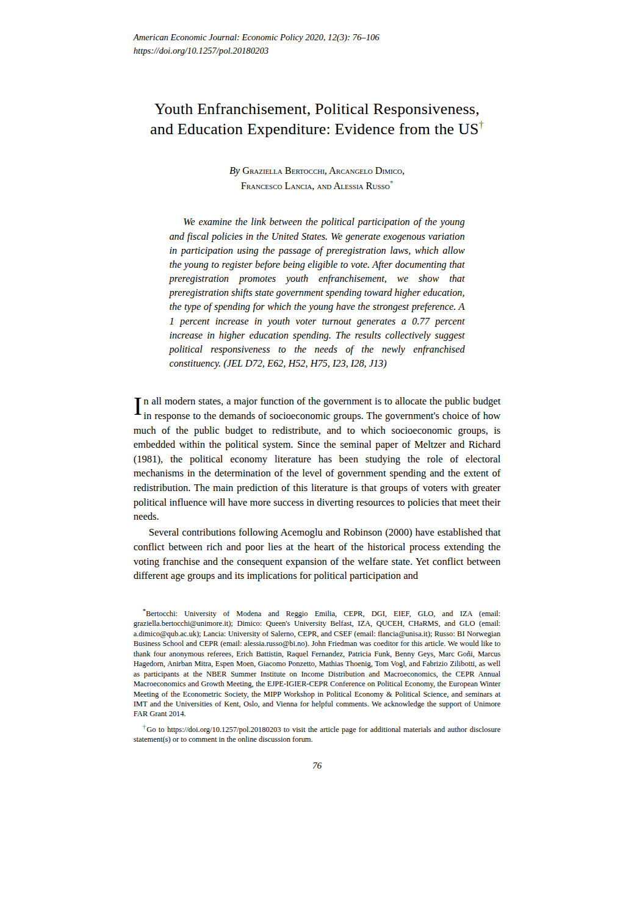American Economic Journal: Economic Policy 2020, 12(3): 76–106
https://doi.org/10.1257/pol.20180203
Youth Enfranchisement, Political Responsiveness,
and Education Expenditure: Evidence from the US†
By Graziella Bertocchi, Arcangelo Dimico,
Francesco Lancia, and Alessia Russo*
We examine the link between the political participation of the young and fiscal policies in the United States. We generate exogenous variation in participation using the passage of preregistration laws, which allow the young to register before being eligible to vote. After documenting that preregistration promotes youth enfranchisement, we show that preregistration shifts state government spending toward higher education, the type of spending for which the young have the strongest preference. A 1 percent increase in youth voter turnout generates a 0.77 percent increase in higher education spending. The results collectively suggest political responsiveness to the needs of the newly enfranchised constituency. (JEL D72, E62, H52, H75, I23, I28, J13)
In all modern states, a major function of the government is to allocate the public budget in response to the demands of socioeconomic groups. The government's choice of how much of the public budget to redistribute, and to which socioeconomic groups, is embedded within the political system. Since the seminal paper of Meltzer and Richard (1981), the political economy literature has been studying the role of electoral mechanisms in the determination of the level of government spending and the extent of redistribution. The main prediction of this literature is that groups of voters with greater political influence will have more success in diverting resources to policies that meet their needs.
Several contributions following Acemoglu and Robinson (2000) have established that conflict between rich and poor lies at the heart of the historical process extending the voting franchise and the consequent expansion of the welfare state. Yet conflict between different age groups and its implications for political participation and
*Bertocchi: University of Modena and Reggio Emilia, CEPR, DGI, EIEF, GLO, and IZA (email: graziella.bertocchi@unimore.it); Dimico: Queen's University Belfast, IZA, QUCEH, CHaRMS, and GLO (email: a.dimico@qub.ac.uk); Lancia: University of Salerno, CEPR, and CSEF (email: flancia@unisa.it); Russo: BI Norwegian Business School and CEPR (email: alessia.russo@bi.no). John Friedman was coeditor for this article. We would like to thank four anonymous referees, Erich Battistin, Raquel Fernandez, Patricia Funk, Benny Geys, Marc Goñi, Marcus Hagedorn, Anirban Mitra, Espen Moen, Giacomo Ponzetto, Mathias Thoenig, Tom Vogl, and Fabrizio Zilibotti, as well as participants at the NBER Summer Institute on Income Distribution and Macroeconomics, the CEPR Annual Macroeconomics and Growth Meeting, the EJPE-IGIER-CEPR Conference on Political Economy, the European Winter Meeting of the Econometric Society, the MIPP Workshop in Political Economy & Political Science, and seminars at IMT and the Universities of Kent, Oslo, and Vienna for helpful comments. We acknowledge the support of Unimore FAR Grant 2014.
†Go to https://doi.org/10.1257/pol.20180203 to visit the article page for additional materials and author disclosure statement(s) or to comment in the online discussion forum.
76